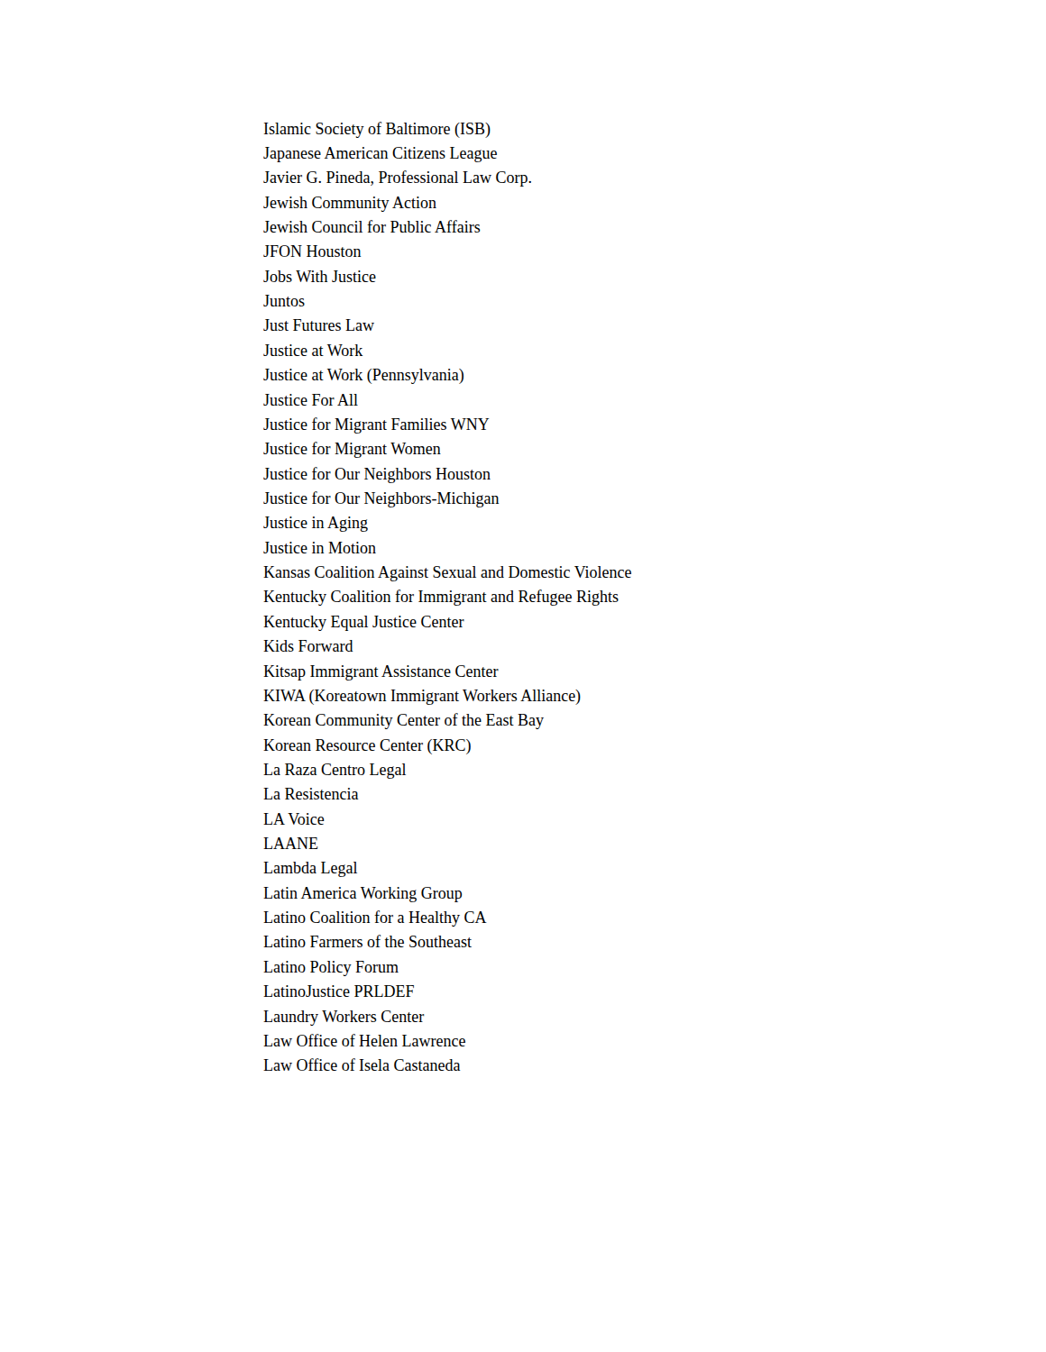Islamic Society of Baltimore (ISB)
Japanese American Citizens League
Javier G. Pineda, Professional Law Corp.
Jewish Community Action
Jewish Council for Public Affairs
JFON Houston
Jobs With Justice
Juntos
Just Futures Law
Justice at Work
Justice at Work (Pennsylvania)
Justice For All
Justice for Migrant Families WNY
Justice for Migrant Women
Justice for Our Neighbors Houston
Justice for Our Neighbors-Michigan
Justice in Aging
Justice in Motion
Kansas Coalition Against Sexual and Domestic Violence
Kentucky Coalition for Immigrant and Refugee Rights
Kentucky Equal Justice Center
Kids Forward
Kitsap Immigrant Assistance Center
KIWA (Koreatown Immigrant Workers Alliance)
Korean Community Center of the East Bay
Korean Resource Center (KRC)
La Raza Centro Legal
La Resistencia
LA Voice
LAANE
Lambda Legal
Latin America Working Group
Latino Coalition for a Healthy CA
Latino Farmers of the Southeast
Latino Policy Forum
LatinoJustice PRLDEF
Laundry Workers Center
Law Office of Helen Lawrence
Law Office of Isela Castaneda